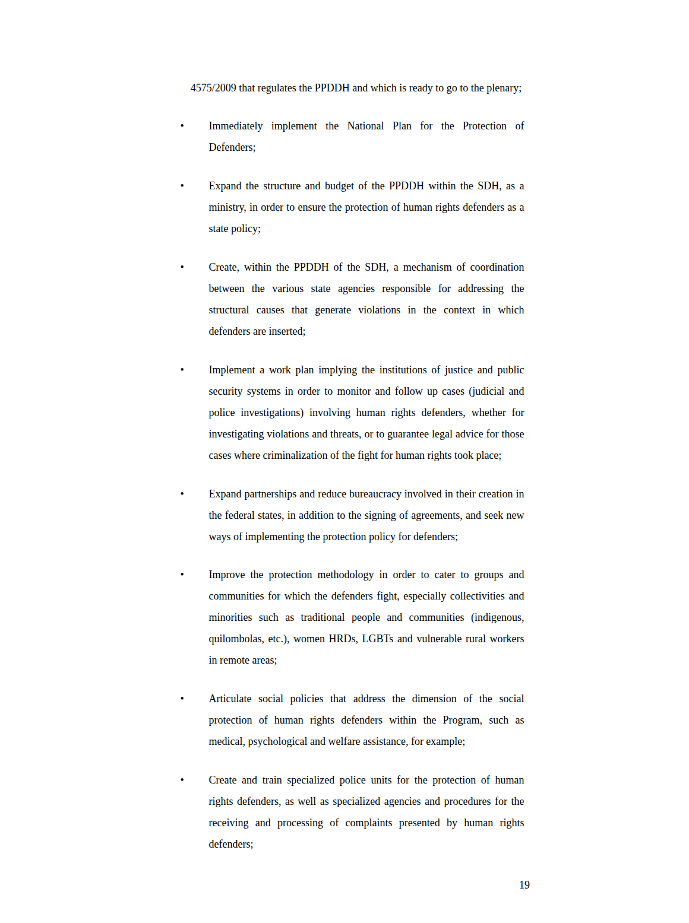4575/2009 that regulates the PPDDH and which is ready to go to the plenary;
Immediately implement the National Plan for the Protection of Defenders;
Expand the structure and budget of the PPDDH within the SDH, as a ministry, in order to ensure the protection of human rights defenders as a state policy;
Create, within the PPDDH of the SDH, a mechanism of coordination between the various state agencies responsible for addressing the structural causes that generate violations in the context in which defenders are inserted;
Implement a work plan implying the institutions of justice and public security systems in order to monitor and follow up cases (judicial and police investigations) involving human rights defenders, whether for investigating violations and threats, or to guarantee legal advice for those cases where criminalization of the fight for human rights took place;
Expand partnerships and reduce bureaucracy involved in their creation in the federal states, in addition to the signing of agreements, and seek new ways of implementing the protection policy for defenders;
Improve the protection methodology in order to cater to groups and communities for which the defenders fight, especially collectivities and minorities such as traditional people and communities (indigenous, quilombolas, etc.), women HRDs, LGBTs and vulnerable rural workers in remote areas;
Articulate social policies that address the dimension of the social protection of human rights defenders within the Program, such as medical, psychological and welfare assistance, for example;
Create and train specialized police units for the protection of human rights defenders, as well as specialized agencies and procedures for the receiving and processing of complaints presented by human rights defenders;
19